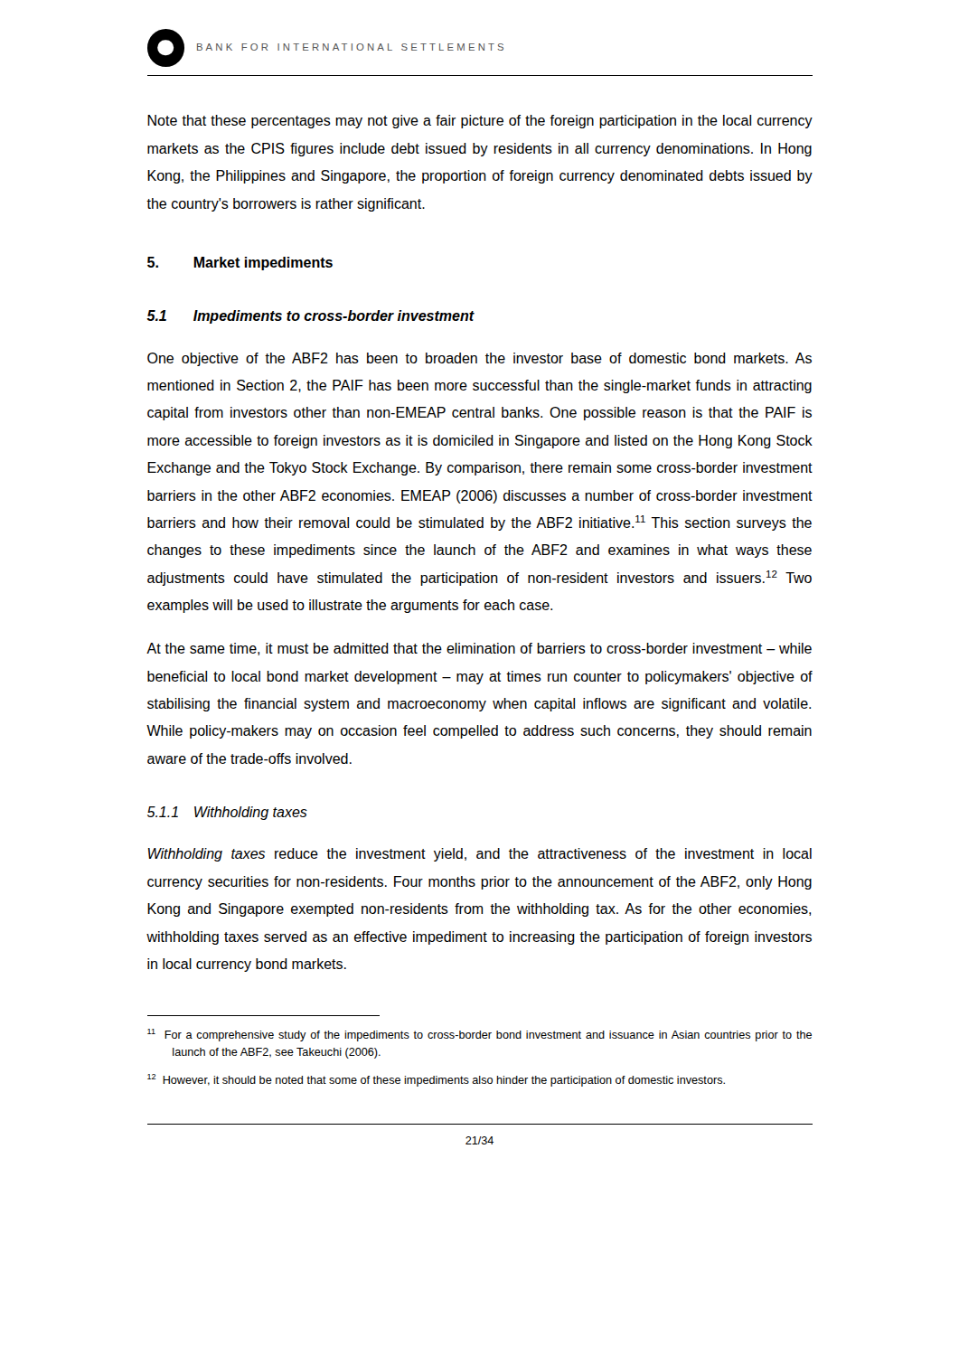Bank for International Settlements
Note that these percentages may not give a fair picture of the foreign participation in the local currency markets as the CPIS figures include debt issued by residents in all currency denominations. In Hong Kong, the Philippines and Singapore, the proportion of foreign currency denominated debts issued by the country's borrowers is rather significant.
5. Market impediments
5.1 Impediments to cross-border investment
One objective of the ABF2 has been to broaden the investor base of domestic bond markets. As mentioned in Section 2, the PAIF has been more successful than the single-market funds in attracting capital from investors other than non-EMEAP central banks. One possible reason is that the PAIF is more accessible to foreign investors as it is domiciled in Singapore and listed on the Hong Kong Stock Exchange and the Tokyo Stock Exchange. By comparison, there remain some cross-border investment barriers in the other ABF2 economies. EMEAP (2006) discusses a number of cross-border investment barriers and how their removal could be stimulated by the ABF2 initiative.11 This section surveys the changes to these impediments since the launch of the ABF2 and examines in what ways these adjustments could have stimulated the participation of non-resident investors and issuers.12 Two examples will be used to illustrate the arguments for each case.
At the same time, it must be admitted that the elimination of barriers to cross-border investment – while beneficial to local bond market development – may at times run counter to policymakers' objective of stabilising the financial system and macroeconomy when capital inflows are significant and volatile. While policy-makers may on occasion feel compelled to address such concerns, they should remain aware of the trade-offs involved.
5.1.1 Withholding taxes
Withholding taxes reduce the investment yield, and the attractiveness of the investment in local currency securities for non-residents. Four months prior to the announcement of the ABF2, only Hong Kong and Singapore exempted non-residents from the withholding tax. As for the other economies, withholding taxes served as an effective impediment to increasing the participation of foreign investors in local currency bond markets.
11 For a comprehensive study of the impediments to cross-border bond investment and issuance in Asian countries prior to the launch of the ABF2, see Takeuchi (2006).
12 However, it should be noted that some of these impediments also hinder the participation of domestic investors.
21/34